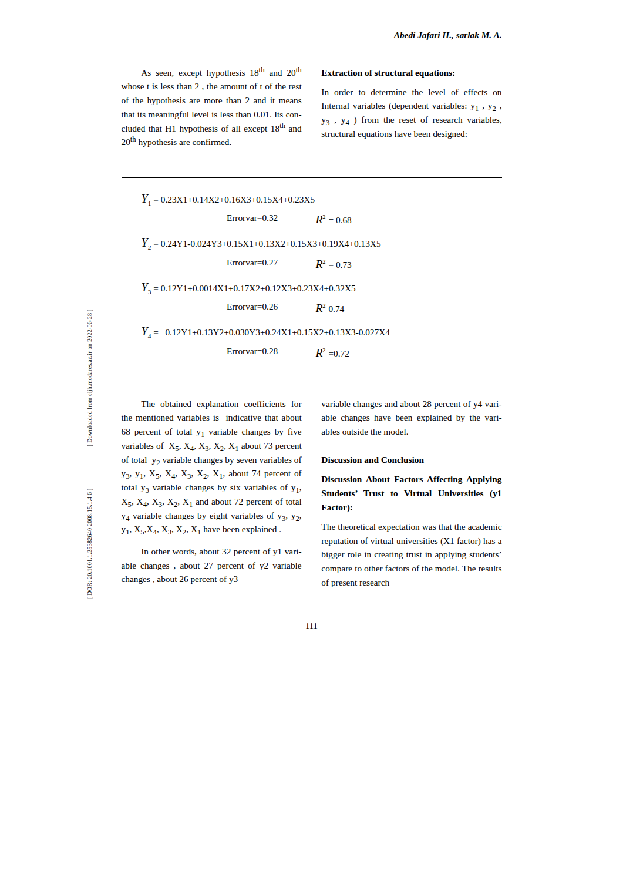[ DOR: 20.1001.1.25382640.2008.15.1.4.6 ]
[ Downloaded from eijh.modares.ac.ir on 2022-06-28 ]
Abedi Jafari H., sarlak M. A.
As seen, except hypothesis 18th and 20th whose t is less than 2 , the amount of t of the rest of the hypothesis are more than 2 and it means that its meaningful level is less than 0.01. Its concluded that H1 hypothesis of all except 18th and 20th hypothesis are confirmed.
Extraction of structural equations:
In order to determine the level of effects on Internal variables (dependent variables: y1 , y2 , y3 , y4 ) from the reset of research variables, structural equations have been designed:
Y1 = 0.23X1+0.14X2+0.16X3+0.15X4+0.23X5
Errorvar=0.32 R2 = 0.68
Y2 = 0.24Y1-0.024Y3+0.15X1+0.13X2+0.15X3+0.19X4+0.13X5
Errorvar=0.27 R2 = 0.73
Y3 = 0.12Y1+0.0014X1+0.17X2+0.12X3+0.23X4+0.32X5
Errorvar=0.26 R2 0.74=
Y4 = 0.12Y1+0.13Y2+0.030Y3+0.24X1+0.15X2+0.13X3-0.027X4
Errorvar=0.28 R2 =0.72
The obtained explanation coefficients for the mentioned variables is indicative that about 68 percent of total y1 variable changes by five variables of X5, X4, X3, X2, X1 about 73 percent of total y2 variable changes by seven variables of y3, y1, X5, X4, X3, X2, X1, about 74 percent of total y3 variable changes by six variables of y1, X5, X4, X3, X2, X1 and about 72 percent of total y4 variable changes by eight variables of y3, y2, y1, X5,X4, X3, X2, X1 have been explained .
In other words, about 32 percent of y1 variable changes , about 27 percent of y2 variable changes , about 26 percent of y3
variable changes and about 28 percent of y4 variable changes have been explained by the variables outside the model.
Discussion and Conclusion
Discussion About Factors Affecting Applying Students’ Trust to Virtual Universities (y1 Factor):
The theoretical expectation was that the academic reputation of virtual universities (X1 factor) has a bigger role in creating trust in applying students’ compare to other factors of the model. The results of present research
111